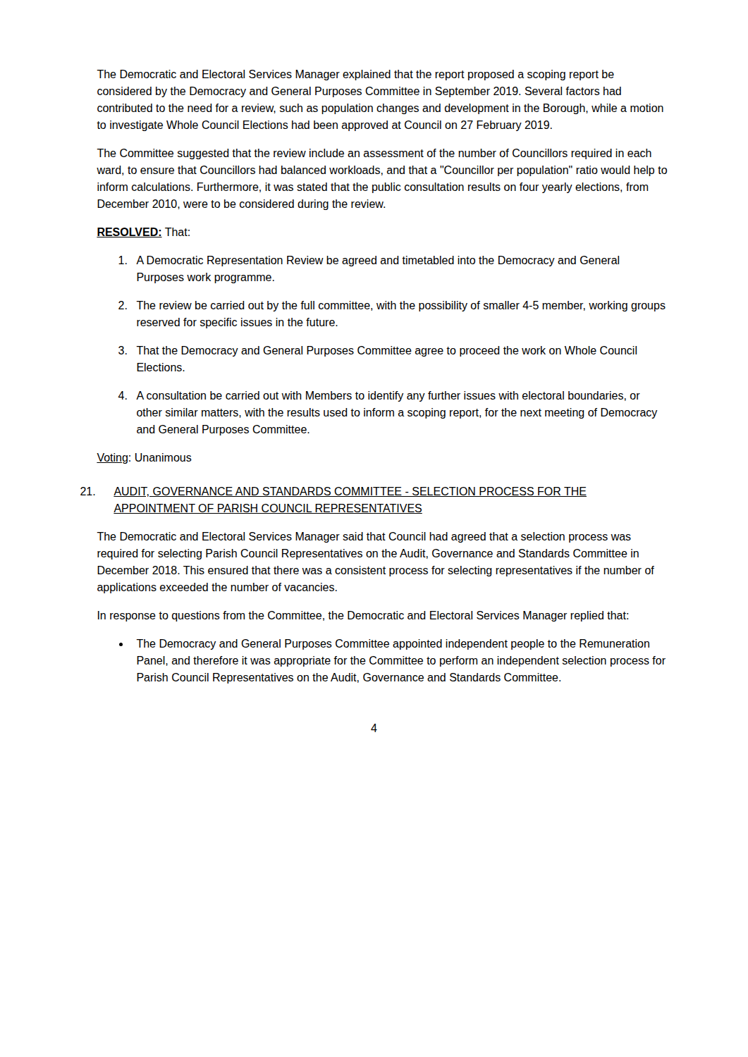The Democratic and Electoral Services Manager explained that the report proposed a scoping report be considered by the Democracy and General Purposes Committee in September 2019. Several factors had contributed to the need for a review, such as population changes and development in the Borough, while a motion to investigate Whole Council Elections had been approved at Council on 27 February 2019.
The Committee suggested that the review include an assessment of the number of Councillors required in each ward, to ensure that Councillors had balanced workloads, and that a "Councillor per population" ratio would help to inform calculations. Furthermore, it was stated that the public consultation results on four yearly elections, from December 2010, were to be considered during the review.
RESOLVED: That:
A Democratic Representation Review be agreed and timetabled into the Democracy and General Purposes work programme.
The review be carried out by the full committee, with the possibility of smaller 4-5 member, working groups reserved for specific issues in the future.
That the Democracy and General Purposes Committee agree to proceed the work on Whole Council Elections.
A consultation be carried out with Members to identify any further issues with electoral boundaries, or other similar matters, with the results used to inform a scoping report, for the next meeting of Democracy and General Purposes Committee.
Voting: Unanimous
21.
Audit, Governance and Standards Committee - Selection Process for the Appointment of Parish Council Representatives
The Democratic and Electoral Services Manager said that Council had agreed that a selection process was required for selecting Parish Council Representatives on the Audit, Governance and Standards Committee in December 2018. This ensured that there was a consistent process for selecting representatives if the number of applications exceeded the number of vacancies.
In response to questions from the Committee, the Democratic and Electoral Services Manager replied that:
The Democracy and General Purposes Committee appointed independent people to the Remuneration Panel, and therefore it was appropriate for the Committee to perform an independent selection process for Parish Council Representatives on the Audit, Governance and Standards Committee.
4